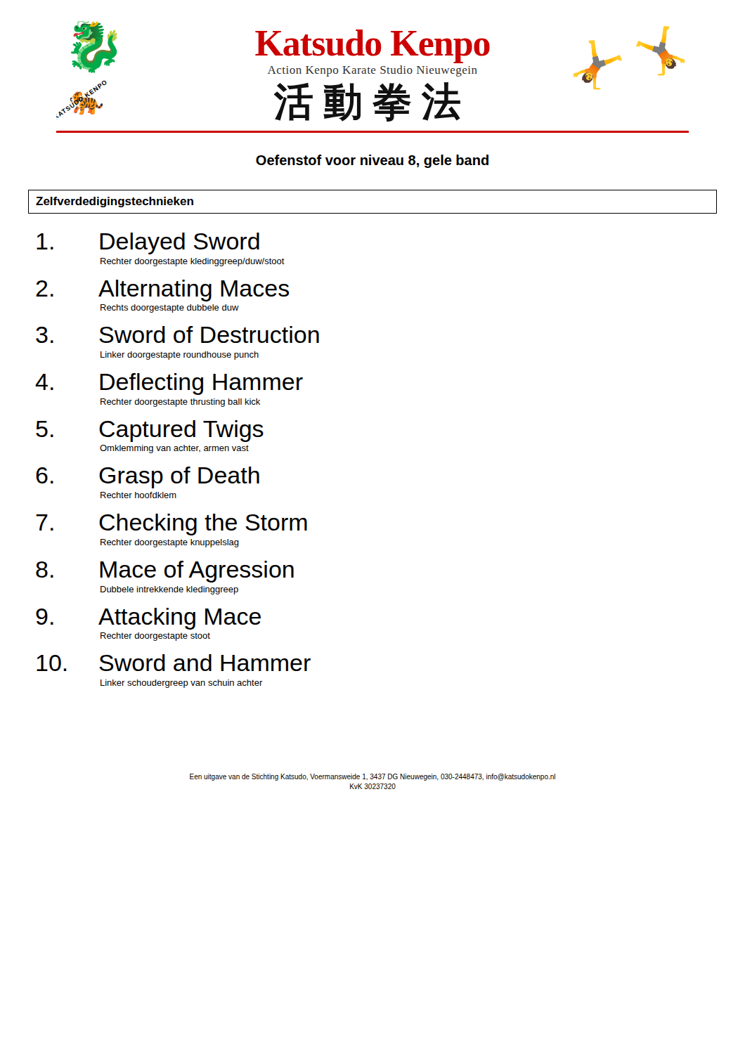🐉
🐅
KATSUDO KENPO
Katsudo Kenpo
Action Kenpo Karate Studio Nieuwegein
活動拳法
🤸
🤸
Oefenstof voor niveau 8, gele band
Zelfverdedigingstechnieken
Delayed Sword Rechter doorgestapte kledinggreep/duw/stoot
Alternating Maces Rechts doorgestapte dubbele duw
Sword of Destruction Linker doorgestapte roundhouse punch
Deflecting Hammer Rechter doorgestapte thrusting ball kick
Captured Twigs Omklemming van achter, armen vast
Grasp of Death Rechter hoofdklem
Checking the Storm Rechter doorgestapte knuppelslag
Mace of Agression Dubbele intrekkende kledinggreep
Attacking Mace Rechter doorgestapte stoot
Sword and Hammer Linker schoudergreep van schuin achter
Een uitgave van de Stichting Katsudo, Voermansweide 1, 3437 DG Nieuwegein, 030-2448473, info@katsudokenpo.nl
KvK 30237320